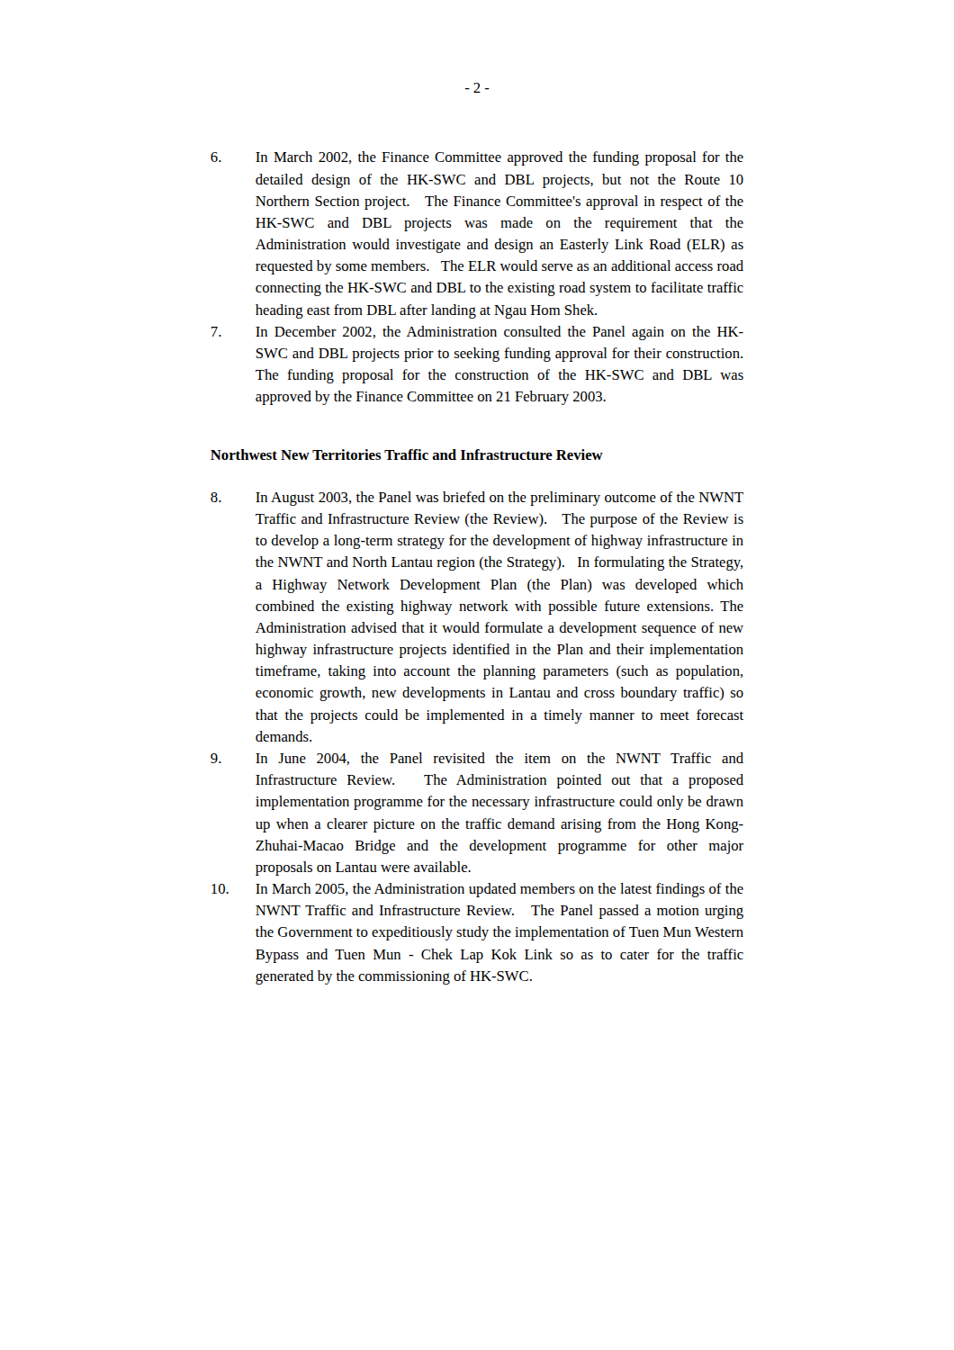- 2 -
6.
In March 2002, the Finance Committee approved the funding proposal for the detailed design of the HK-SWC and DBL projects, but not the Route 10 Northern Section project. The Finance Committee's approval in respect of the HK-SWC and DBL projects was made on the requirement that the Administration would investigate and design an Easterly Link Road (ELR) as requested by some members. The ELR would serve as an additional access road connecting the HK-SWC and DBL to the existing road system to facilitate traffic heading east from DBL after landing at Ngau Hom Shek.
7.
In December 2002, the Administration consulted the Panel again on the HK-SWC and DBL projects prior to seeking funding approval for their construction. The funding proposal for the construction of the HK-SWC and DBL was approved by the Finance Committee on 21 February 2003.
Northwest New Territories Traffic and Infrastructure Review
8.
In August 2003, the Panel was briefed on the preliminary outcome of the NWNT Traffic and Infrastructure Review (the Review). The purpose of the Review is to develop a long-term strategy for the development of highway infrastructure in the NWNT and North Lantau region (the Strategy). In formulating the Strategy, a Highway Network Development Plan (the Plan) was developed which combined the existing highway network with possible future extensions. The Administration advised that it would formulate a development sequence of new highway infrastructure projects identified in the Plan and their implementation timeframe, taking into account the planning parameters (such as population, economic growth, new developments in Lantau and cross boundary traffic) so that the projects could be implemented in a timely manner to meet forecast demands.
9.
In June 2004, the Panel revisited the item on the NWNT Traffic and Infrastructure Review. The Administration pointed out that a proposed implementation programme for the necessary infrastructure could only be drawn up when a clearer picture on the traffic demand arising from the Hong Kong-Zhuhai-Macao Bridge and the development programme for other major proposals on Lantau were available.
10.
In March 2005, the Administration updated members on the latest findings of the NWNT Traffic and Infrastructure Review. The Panel passed a motion urging the Government to expeditiously study the implementation of Tuen Mun Western Bypass and Tuen Mun - Chek Lap Kok Link so as to cater for the traffic generated by the commissioning of HK-SWC.